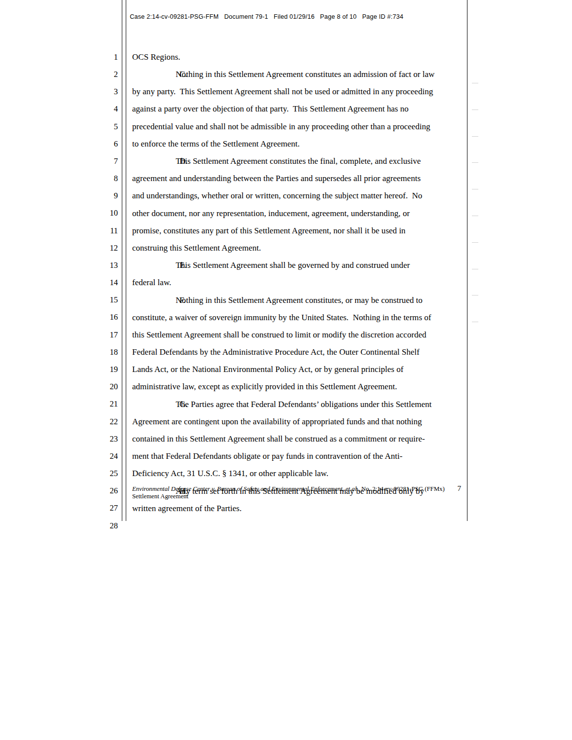Case 2:14-cv-09281-PSG-FFM Document 79-1 Filed 01/29/16 Page 8 of 10 Page ID #:734
1
2
3
4
5
6
7
8
9
10
11
12
13
14
15
16
17
18
19
20
21
22
23
24
25
26
27
28
OCS Regions.
C. Nothing in this Settlement Agreement constitutes an admission of fact or law
by any party. This Settlement Agreement shall not be used or admitted in any proceeding
against a party over the objection of that party. This Settlement Agreement has no
precedential value and shall not be admissible in any proceeding other than a proceeding
to enforce the terms of the Settlement Agreement.
D. This Settlement Agreement constitutes the final, complete, and exclusive
agreement and understanding between the Parties and supersedes all prior agreements
and understandings, whether oral or written, concerning the subject matter hereof. No
other document, nor any representation, inducement, agreement, understanding, or
promise, constitutes any part of this Settlement Agreement, nor shall it be used in
construing this Settlement Agreement.
E. This Settlement Agreement shall be governed by and construed under
federal law.
F. Nothing in this Settlement Agreement constitutes, or may be construed to
constitute, a waiver of sovereign immunity by the United States. Nothing in the terms of
this Settlement Agreement shall be construed to limit or modify the discretion accorded
Federal Defendants by the Administrative Procedure Act, the Outer Continental Shelf
Lands Act, or the National Environmental Policy Act, or by general principles of
administrative law, except as explicitly provided in this Settlement Agreement.
G. The Parties agree that Federal Defendants’ obligations under this Settlement
Agreement are contingent upon the availability of appropriated funds and that nothing
contained in this Settlement Agreement shall be construed as a commitment or require-
ment that Federal Defendants obligate or pay funds in contravention of the Anti-
Deficiency Act, 31 U.S.C. § 1341, or other applicable law.
H. Any term set forth in this Settlement Agreement may be modified only by
written agreement of the Parties.
Environmental Defense Center v. Bureau of Safety and Environmental Enforcement, et al., No. 2:14-cv-09281-PSG (FFMx)
Settlement Agreement
7